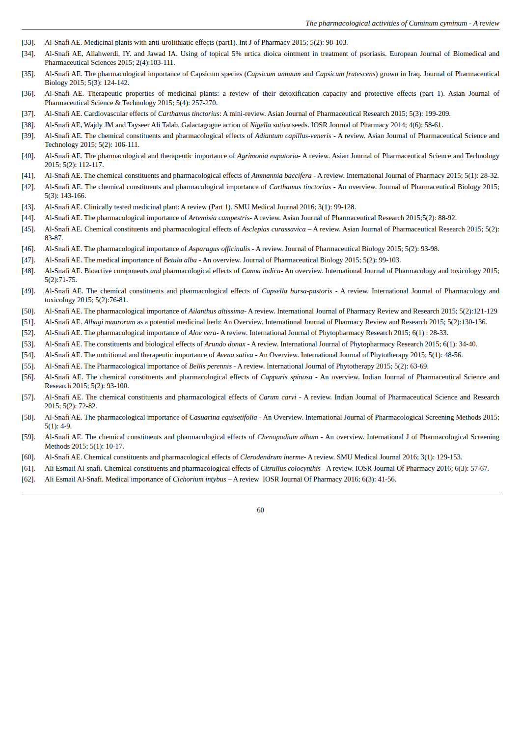The pharmacological activities of Cuminum cyminum - A review
[33]. Al-Snafi AE. Medicinal plants with anti-urolithiatic effects (part1). Int J of Pharmacy 2015; 5(2): 98-103.
[34]. Al-Snafi AE, Allahwerdi, IY. and Jawad IA. Using of topical 5% urtica dioica ointment in treatment of psoriasis. European Journal of Biomedical and Pharmaceutical Sciences 2015; 2(4):103-111.
[35]. Al-Snafi AE. The pharmacological importance of Capsicum species (Capsicum annuum and Capsicum frutescens) grown in Iraq. Journal of Pharmaceutical Biology 2015; 5(3): 124-142.
[36]. Al-Snafi AE. Therapeutic properties of medicinal plants: a review of their detoxification capacity and protective effects (part 1). Asian Journal of Pharmaceutical Science & Technology 2015; 5(4): 257-270.
[37]. Al-Snafi AE. Cardiovascular effects of Carthamus tinctorius: A mini-review. Asian Journal of Pharmaceutical Research 2015; 5(3): 199-209.
[38]. Al-Snafi AE, Wajdy JM and Tayseer Ali Talab. Galactagogue action of Nigella sativa seeds. IOSR Journal of Pharmacy 2014; 4(6): 58-61.
[39]. Al-Snafi AE. The chemical constituents and pharmacological effects of Adiantum capillus-veneris - A review. Asian Journal of Pharmaceutical Science and Technology 2015; 5(2): 106-111.
[40]. Al-Snafi AE. The pharmacological and therapeutic importance of Agrimonia eupatoria- A review. Asian Journal of Pharmaceutical Science and Technology 2015; 5(2): 112-117.
[41]. Al-Snafi AE. The chemical constituents and pharmacological effects of Ammannia baccifera - A review. International Journal of Pharmacy 2015; 5(1): 28-32.
[42]. Al-Snafi AE. The chemical constituents and pharmacological importance of Carthamus tinctorius - An overview. Journal of Pharmaceutical Biology 2015; 5(3): 143-166.
[43]. Al-Snafi AE. Clinically tested medicinal plant: A review (Part 1). SMU Medical Journal 2016; 3(1): 99-128.
[44]. Al-Snafi AE. The pharmacological importance of Artemisia campestris- A review. Asian Journal of Pharmaceutical Research 2015;5(2): 88-92.
[45]. Al-Snafi AE. Chemical constituents and pharmacological effects of Asclepias curassavica – A review. Asian Journal of Pharmaceutical Research 2015; 5(2): 83-87.
[46]. Al-Snafi AE. The pharmacological importance of Asparagus officinalis - A review. Journal of Pharmaceutical Biology 2015; 5(2): 93-98.
[47]. Al-Snafi AE. The medical importance of Betula alba - An overview. Journal of Pharmaceutical Biology 2015; 5(2): 99-103.
[48]. Al-Snafi AE. Bioactive components and pharmacological effects of Canna indica- An overview. International Journal of Pharmacology and toxicology 2015; 5(2):71-75.
[49]. Al-Snafi AE. The chemical constituents and pharmacological effects of Capsella bursa-pastoris - A review. International Journal of Pharmacology and toxicology 2015; 5(2):76-81.
[50]. Al-Snafi AE. The pharmacological importance of Ailanthus altissima- A review. International Journal of Pharmacy Review and Research 2015; 5(2):121-129
[51]. Al-Snafi AE. Alhagi maurorum as a potential medicinal herb: An Overview. International Journal of Pharmacy Review and Research 2015; 5(2):130-136.
[52]. Al-Snafi AE. The pharmacological importance of Aloe vera- A review. International Journal of Phytopharmacy Research 2015; 6(1) : 28-33.
[53]. Al-Snafi AE. The constituents and biological effects of Arundo donax - A review. International Journal of Phytopharmacy Research 2015; 6(1): 34-40.
[54]. Al-Snafi AE. The nutritional and therapeutic importance of Avena sativa - An Overview. International Journal of Phytotherapy 2015; 5(1): 48-56.
[55]. Al-Snafi AE. The Pharmacological importance of Bellis perennis - A review. International Journal of Phytotherapy 2015; 5(2): 63-69.
[56]. Al-Snafi AE. The chemical constituents and pharmacological effects of Capparis spinosa - An overview. Indian Journal of Pharmaceutical Science and Research 2015; 5(2): 93-100.
[57]. Al-Snafi AE. The chemical constituents and pharmacological effects of Carum carvi - A review. Indian Journal of Pharmaceutical Science and Research 2015; 5(2): 72-82.
[58]. Al-Snafi AE. The pharmacological importance of Casuarina equisetifolia - An Overview. International Journal of Pharmacological Screening Methods 2015; 5(1): 4-9.
[59]. Al-Snafi AE. The chemical constituents and pharmacological effects of Chenopodium album - An overview. International J of Pharmacological Screening Methods 2015; 5(1): 10-17.
[60]. Al-Snafi AE. Chemical constituents and pharmacological effects of Clerodendrum inerme- A review. SMU Medical Journal 2016; 3(1): 129-153.
[61]. Ali Esmail Al-snafi. Chemical constituents and pharmacological effects of Citrullus colocynthis - A review. IOSR Journal Of Pharmacy 2016; 6(3): 57-67.
[62]. Ali Esmail Al-Snafi. Medical importance of Cichorium intybus – A review IOSR Journal Of Pharmacy 2016; 6(3): 41-56.
60